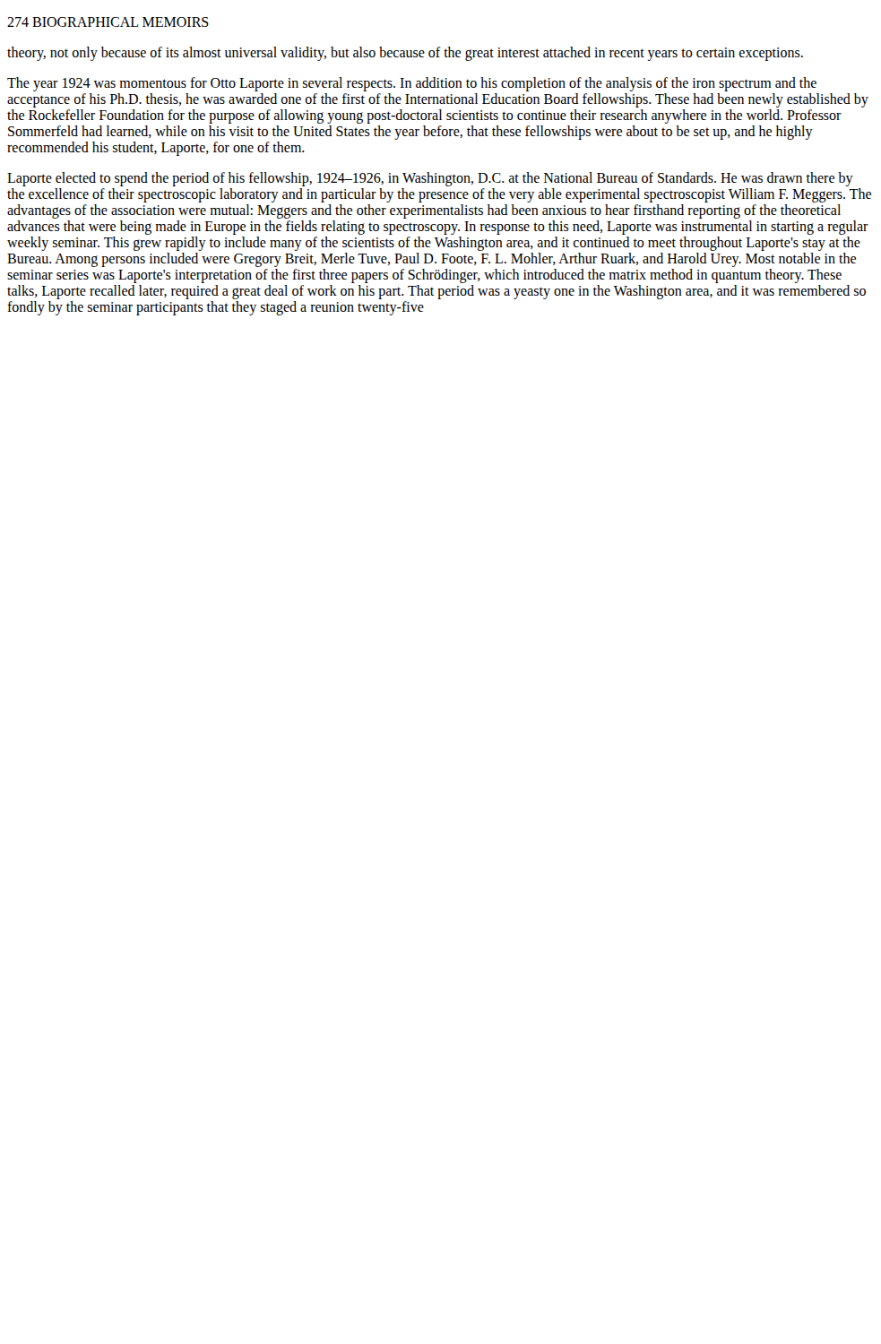274 BIOGRAPHICAL MEMOIRS
theory, not only because of its almost universal validity, but also because of the great interest attached in recent years to certain exceptions.
The year 1924 was momentous for Otto Laporte in several respects. In addition to his completion of the analysis of the iron spectrum and the acceptance of his Ph.D. thesis, he was awarded one of the first of the International Education Board fellowships. These had been newly established by the Rockefeller Foundation for the purpose of allowing young post-doctoral scientists to continue their research anywhere in the world. Professor Sommerfeld had learned, while on his visit to the United States the year before, that these fellowships were about to be set up, and he highly recommended his student, Laporte, for one of them.
Laporte elected to spend the period of his fellowship, 1924–1926, in Washington, D.C. at the National Bureau of Standards. He was drawn there by the excellence of their spectroscopic laboratory and in particular by the presence of the very able experimental spectroscopist William F. Meggers. The advantages of the association were mutual: Meggers and the other experimentalists had been anxious to hear firsthand reporting of the theoretical advances that were being made in Europe in the fields relating to spectroscopy. In response to this need, Laporte was instrumental in starting a regular weekly seminar. This grew rapidly to include many of the scientists of the Washington area, and it continued to meet throughout Laporte's stay at the Bureau. Among persons included were Gregory Breit, Merle Tuve, Paul D. Foote, F. L. Mohler, Arthur Ruark, and Harold Urey. Most notable in the seminar series was Laporte's interpretation of the first three papers of Schrödinger, which introduced the matrix method in quantum theory. These talks, Laporte recalled later, required a great deal of work on his part. That period was a yeasty one in the Washington area, and it was remembered so fondly by the seminar participants that they staged a reunion twenty-five